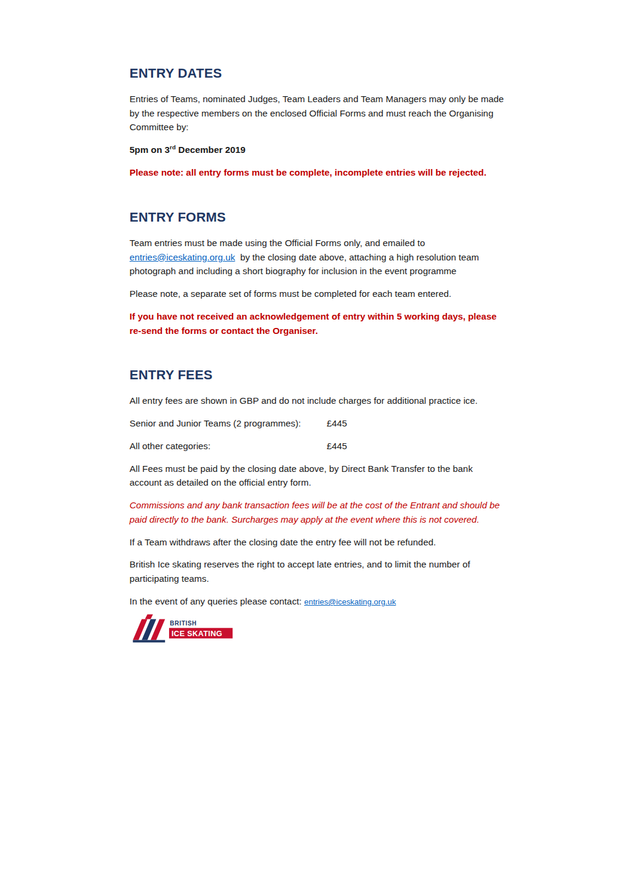ENTRY DATES
Entries of Teams, nominated Judges, Team Leaders and Team Managers may only be made by the respective members on the enclosed Official Forms and must reach the Organising Committee by:
5pm on 3rd December 2019
Please note: all entry forms must be complete, incomplete entries will be rejected.
ENTRY FORMS
Team entries must be made using the Official Forms only, and emailed to entries@iceskating.org.uk by the closing date above, attaching a high resolution team photograph and including a short biography for inclusion in the event programme
Please note, a separate set of forms must be completed for each team entered.
If you have not received an acknowledgement of entry within 5 working days, please re-send the forms or contact the Organiser.
ENTRY FEES
All entry fees are shown in GBP and do not include charges for additional practice ice.
Senior and Junior Teams (2 programmes):£445
All other categories:£445
All Fees must be paid by the closing date above, by Direct Bank Transfer to the bank account as detailed on the official entry form.
Commissions and any bank transaction fees will be at the cost of the Entrant and should be paid directly to the bank. Surcharges may apply at the event where this is not covered.
If a Team withdraws after the closing date the entry fee will not be refunded.
British Ice skating reserves the right to accept late entries, and to limit the number of participating teams.
In the event of any queries please contact: entries@iceskating.org.uk
BRITISH ICE SKATING